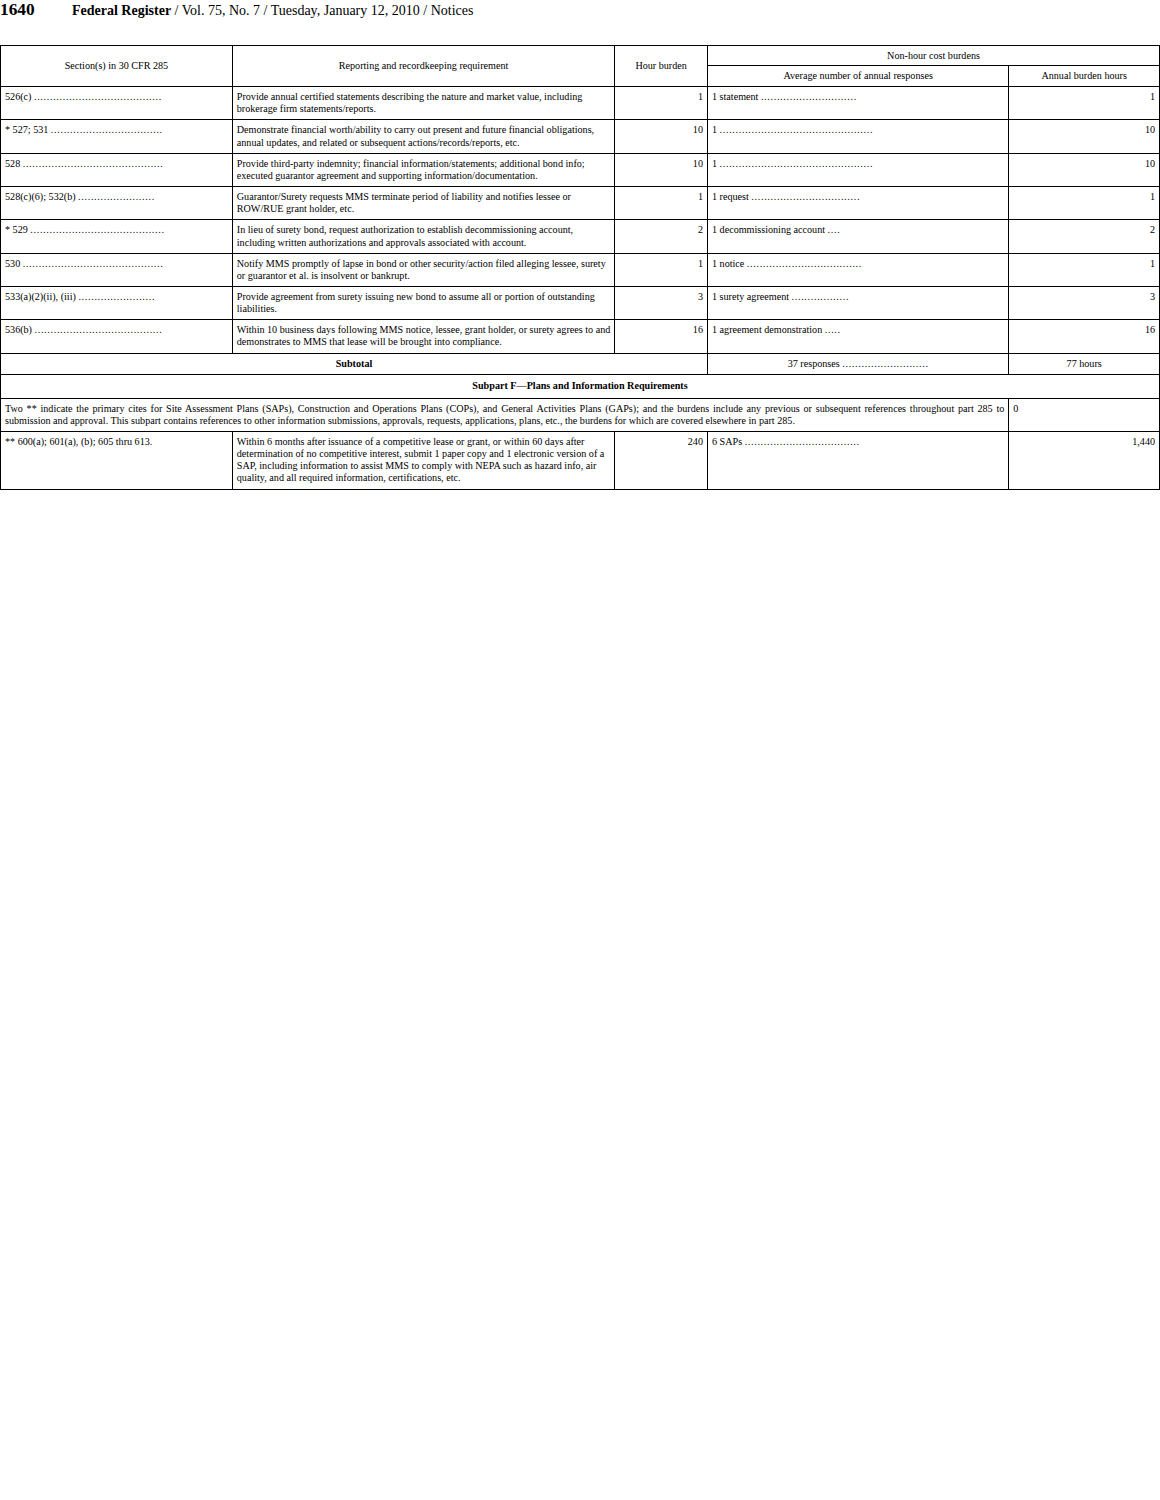1640 Federal Register / Vol. 75, No. 7 / Tuesday, January 12, 2010 / Notices
| Section(s) in 30 CFR 285 | Reporting and recordkeeping requirement | Hour burden | Non-hour cost burdens |
| --- | --- | --- | --- |
| Average number of annual responses | Annual burden hours |
| 526(c) ........................................ | Provide annual certified statements describing the nature and market value, including brokerage firm statements/reports. | 1 | 1 statement .............................. | 1 |
| * 527; 531 ................................... | Demonstrate financial worth/ability to carry out present and future financial obligations, annual updates, and related or subsequent actions/records/reports, etc. | 10 | 1 ................................................ | 10 |
| 528 ............................................ | Provide third-party indemnity; financial information/statements; additional bond info; executed guarantor agreement and supporting information/documentation. | 10 | 1 ................................................ | 10 |
| 528(c)(6); 532(b) ........................ | Guarantor/Surety requests MMS terminate period of liability and notifies lessee or ROW/RUE grant holder, etc. | 1 | 1 request .................................. | 1 |
| * 529 .......................................... | In lieu of surety bond, request authorization to establish decommissioning account, including written authorizations and approvals associated with account. | 2 | 1 decommissioning account .... | 2 |
| 530 ............................................ | Notify MMS promptly of lapse in bond or other security/action filed alleging lessee, surety or guarantor et al. is insolvent or bankrupt. | 1 | 1 notice .................................... | 1 |
| 533(a)(2)(ii), (iii) ........................ | Provide agreement from surety issuing new bond to assume all or portion of outstanding liabilities. | 3 | 1 surety agreement .................. | 3 |
| 536(b) ........................................ | Within 10 business days following MMS notice, lessee, grant holder, or surety agrees to and demonstrates to MMS that lease will be brought into compliance. | 16 | 1 agreement demonstration ..... | 16 |
| Subtotal | 37 responses ........................... | 77 hours |
| Subpart F—Plans and Information Requirements |
| Two ** indicate the primary cites for Site Assessment Plans (SAPs), Construction and Operations Plans (COPs), and General Activities Plans (GAPs); and the burdens include any previous or subsequent references throughout part 285 to submission and approval. This subpart contains references to other information submissions, approvals, requests, applications, plans, etc., the burdens for which are covered elsewhere in part 285. | 0 |
| ** 600(a); 601(a), (b); 605 thru 613. | Within 6 months after issuance of a competitive lease or grant, or within 60 days after determination of no competitive interest, submit 1 paper copy and 1 electronic version of a SAP, including information to assist MMS to comply with NEPA such as hazard info, air quality, and all required information, certifications, etc. | 240 | 6 SAPs .................................... | 1,440 |